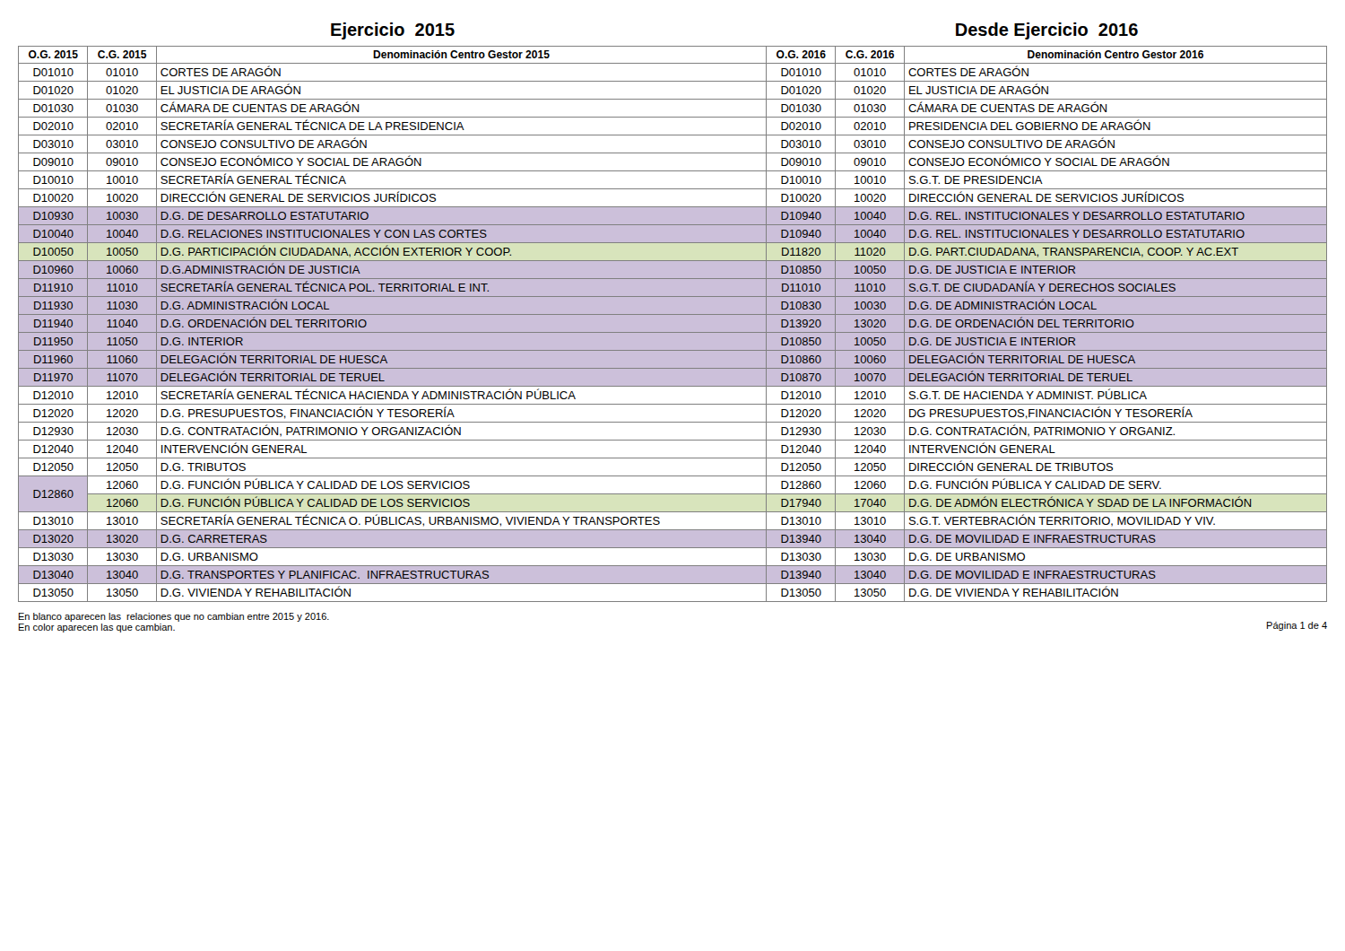| Ejercicio 2015 | Desde Ejercicio 2016 |
| --- | --- |
| O.G. 2015 | C.G. 2015 | Denominación Centro Gestor 2015 | O.G. 2016 | C.G. 2016 | Denominación Centro Gestor 2016 |
| D01010 | 01010 | CORTES DE ARAGÓN | D01010 | 01010 | CORTES DE ARAGÓN |
| D01020 | 01020 | EL JUSTICIA DE ARAGÓN | D01020 | 01020 | EL JUSTICIA DE ARAGÓN |
| D01030 | 01030 | CÁMARA DE CUENTAS DE ARAGÓN | D01030 | 01030 | CÁMARA DE CUENTAS DE ARAGÓN |
| D02010 | 02010 | SECRETARÍA GENERAL TÉCNICA DE LA PRESIDENCIA | D02010 | 02010 | PRESIDENCIA DEL GOBIERNO DE ARAGÓN |
| D03010 | 03010 | CONSEJO CONSULTIVO DE ARAGÓN | D03010 | 03010 | CONSEJO CONSULTIVO DE ARAGÓN |
| D09010 | 09010 | CONSEJO ECONÓMICO Y SOCIAL DE ARAGÓN | D09010 | 09010 | CONSEJO ECONÓMICO Y SOCIAL DE ARAGÓN |
| D10010 | 10010 | SECRETARÍA GENERAL TÉCNICA | D10010 | 10010 | S.G.T. DE PRESIDENCIA |
| D10020 | 10020 | DIRECCIÓN GENERAL DE SERVICIOS JURÍDICOS | D10020 | 10020 | DIRECCIÓN GENERAL DE SERVICIOS JURÍDICOS |
| D10930 | 10030 | D.G. DE DESARROLLO ESTATUTARIO | D10940 | 10040 | D.G. REL. INSTITUCIONALES Y DESARROLLO ESTATUTARIO |
| D10040 | 10040 | D.G. RELACIONES INSTITUCIONALES Y CON LAS CORTES | D10940 | 10040 | D.G. REL. INSTITUCIONALES Y DESARROLLO ESTATUTARIO |
| D10050 | 10050 | D.G. PARTICIPACIÓN CIUDADANA, ACCIÓN EXTERIOR Y COOP. | D11820 | 11020 | D.G. PART.CIUDADANA, TRANSPARENCIA, COOP. Y AC.EXT |
| D10960 | 10060 | D.G.ADMINISTRACIÓN DE JUSTICIA | D10850 | 10050 | D.G. DE JUSTICIA E INTERIOR |
| D11910 | 11010 | SECRETARÍA GENERAL TÉCNICA POL. TERRITORIAL E INT. | D11010 | 11010 | S.G.T. DE CIUDADANÍA Y DERECHOS SOCIALES |
| D11930 | 11030 | D.G. ADMINISTRACIÓN LOCAL | D10830 | 10030 | D.G. DE ADMINISTRACIÓN LOCAL |
| D11940 | 11040 | D.G. ORDENACIÓN DEL TERRITORIO | D13920 | 13020 | D.G. DE ORDENACIÓN DEL TERRITORIO |
| D11950 | 11050 | D.G. INTERIOR | D10850 | 10050 | D.G. DE JUSTICIA E INTERIOR |
| D11960 | 11060 | DELEGACIÓN TERRITORIAL DE HUESCA | D10860 | 10060 | DELEGACIÓN TERRITORIAL DE HUESCA |
| D11970 | 11070 | DELEGACIÓN TERRITORIAL DE TERUEL | D10870 | 10070 | DELEGACIÓN TERRITORIAL DE TERUEL |
| D12010 | 12010 | SECRETARÍA GENERAL TÉCNICA HACIENDA Y ADMINISTRACIÓN PÚBLICA | D12010 | 12010 | S.G.T. DE HACIENDA Y ADMINIST. PÚBLICA |
| D12020 | 12020 | D.G. PRESUPUESTOS, FINANCIACIÓN Y TESORERÍA | D12020 | 12020 | DG PRESUPUESTOS,FINANCIACIÓN Y TESORERÍA |
| D12930 | 12030 | D.G. CONTRATACIÓN, PATRIMONIO Y ORGANIZACIÓN | D12930 | 12030 | D.G. CONTRATACIÓN, PATRIMONIO Y ORGANIZ. |
| D12040 | 12040 | INTERVENCIÓN GENERAL | D12040 | 12040 | INTERVENCIÓN GENERAL |
| D12050 | 12050 | D.G. TRIBUTOS | D12050 | 12050 | DIRECCIÓN GENERAL DE TRIBUTOS |
| D12860 | 12060 | D.G. FUNCIÓN PÚBLICA Y CALIDAD DE LOS SERVICIOS | D12860 | 12060 | D.G. FUNCIÓN PÚBLICA Y CALIDAD DE SERV. |
| 12060 | D.G. FUNCIÓN PÚBLICA Y CALIDAD DE LOS SERVICIOS | D17940 | 17040 | D.G. DE ADMÓN ELECTRÓNICA Y SDAD DE LA INFORMACIÓN |
| D13010 | 13010 | SECRETARÍA GENERAL TÉCNICA O. PÚBLICAS, URBANISMO, VIVIENDA Y TRANSPORTES | D13010 | 13010 | S.G.T. VERTEBRACIÓN TERRITORIO, MOVILIDAD Y VIV. |
| D13020 | 13020 | D.G. CARRETERAS | D13940 | 13040 | D.G. DE MOVILIDAD E INFRAESTRUCTURAS |
| D13030 | 13030 | D.G. URBANISMO | D13030 | 13030 | D.G. DE URBANISMO |
| D13040 | 13040 | D.G. TRANSPORTES Y PLANIFICAC. INFRAESTRUCTURAS | D13940 | 13040 | D.G. DE MOVILIDAD E INFRAESTRUCTURAS |
| D13050 | 13050 | D.G. VIVIENDA Y REHABILITACIÓN | D13050 | 13050 | D.G. DE VIVIENDA Y REHABILITACIÓN |
En blanco aparecen las relaciones que no cambian entre 2015 y 2016.
En color aparecen las que cambian.
Página 1 de 4